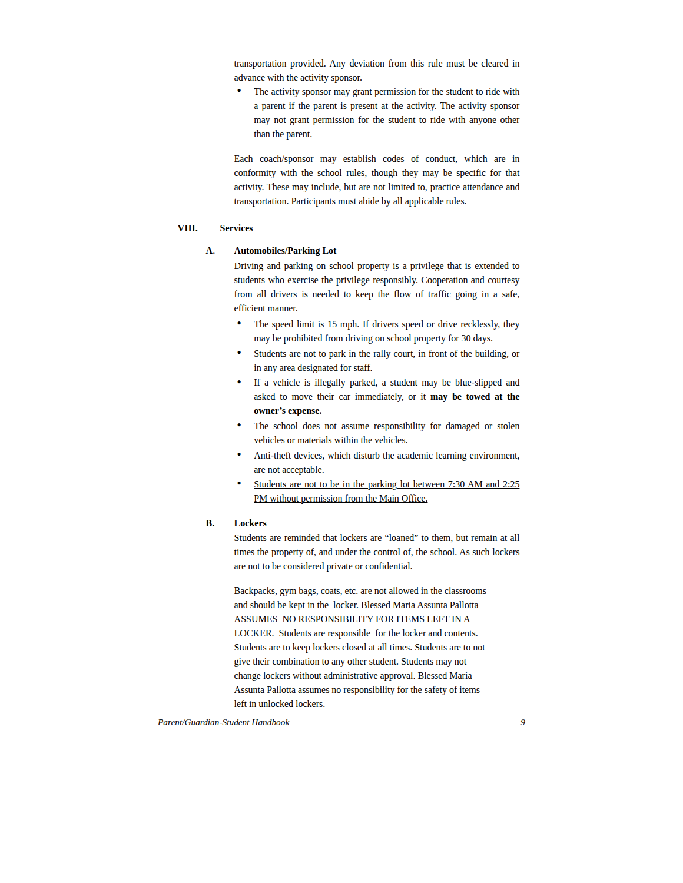transportation provided. Any deviation from this rule must be cleared in advance with the activity sponsor.
The activity sponsor may grant permission for the student to ride with a parent if the parent is present at the activity. The activity sponsor may not grant permission for the student to ride with anyone other than the parent.
Each coach/sponsor may establish codes of conduct, which are in conformity with the school rules, though they may be specific for that activity. These may include, but are not limited to, practice attendance and transportation. Participants must abide by all applicable rules.
VIII.
Services
A.
Automobiles/Parking Lot
Driving and parking on school property is a privilege that is extended to students who exercise the privilege responsibly. Cooperation and courtesy from all drivers is needed to keep the flow of traffic going in a safe, efficient manner.
The speed limit is 15 mph. If drivers speed or drive recklessly, they may be prohibited from driving on school property for 30 days.
Students are not to park in the rally court, in front of the building, or in any area designated for staff.
If a vehicle is illegally parked, a student may be blue-slipped and asked to move their car immediately, or it may be towed at the owner’s expense.
The school does not assume responsibility for damaged or stolen vehicles or materials within the vehicles.
Anti-theft devices, which disturb the academic learning environment, are not acceptable.
Students are not to be in the parking lot between 7:30 AM and 2:25 PM without permission from the Main Office.
B.
Lockers
Students are reminded that lockers are “loaned” to them, but remain at all times the property of, and under the control of, the school. As such lockers are not to be considered private or confidential.
Backpacks, gym bags, coats, etc. are not allowed in the classrooms and should be kept in the locker. Blessed Maria Assunta Pallotta ASSUMES NO RESPONSIBILITY FOR ITEMS LEFT IN A LOCKER. Students are responsible for the locker and contents. Students are to keep lockers closed at all times. Students are to not give their combination to any other student. Students may not change lockers without administrative approval. Blessed Maria Assunta Pallotta assumes no responsibility for the safety of items left in unlocked lockers.
Parent/Guardian-Student Handbook
9